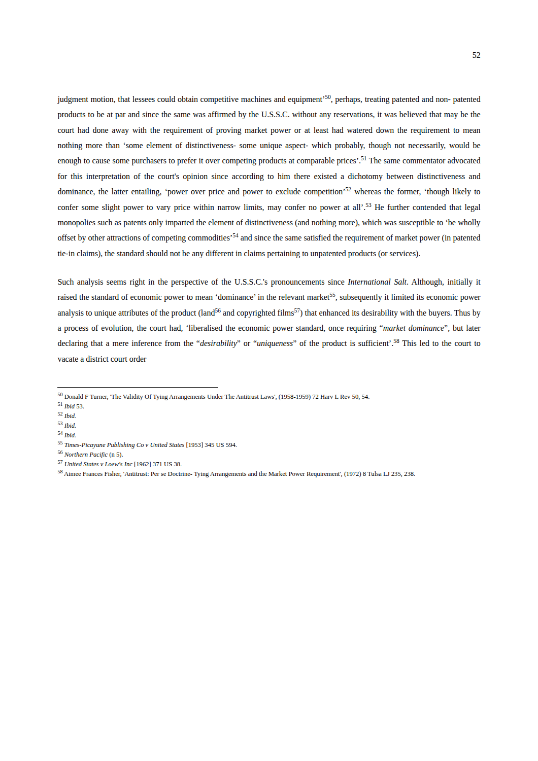52
judgment motion, that lessees could obtain competitive machines and equipment’50, perhaps, treating patented and non- patented products to be at par and since the same was affirmed by the U.S.S.C. without any reservations, it was believed that may be the court had done away with the requirement of proving market power or at least had watered down the requirement to mean nothing more than ‘some element of distinctiveness- some unique aspect- which probably, though not necessarily, would be enough to cause some purchasers to prefer it over competing products at comparable prices’.51 The same commentator advocated for this interpretation of the court's opinion since according to him there existed a dichotomy between distinctiveness and dominance, the latter entailing, ‘power over price and power to exclude competition’52 whereas the former, ‘though likely to confer some slight power to vary price within narrow limits, may confer no power at all’.53 He further contended that legal monopolies such as patents only imparted the element of distinctiveness (and nothing more), which was susceptible to ‘be wholly offset by other attractions of competing commodities’54 and since the same satisfied the requirement of market power (in patented tie-in claims), the standard should not be any different in claims pertaining to unpatented products (or services).
Such analysis seems right in the perspective of the U.S.S.C.'s pronouncements since International Salt. Although, initially it raised the standard of economic power to mean ‘dominance’ in the relevant market55, subsequently it limited its economic power analysis to unique attributes of the product (land56 and copyrighted films57) that enhanced its desirability with the buyers. Thus by a process of evolution, the court had, ‘liberalised the economic power standard, once requiring “market dominance”, but later declaring that a mere inference from the “desirability” or “uniqueness” of the product is sufficient’.58 This led to the court to vacate a district court order
50 Donald F Turner, 'The Validity Of Tying Arrangements Under The Antitrust Laws', (1958-1959) 72 Harv L Rev 50, 54.
51 Ibid 53.
52 Ibid.
53 Ibid.
54 Ibid.
55 Times-Picayune Publishing Co v United States [1953] 345 US 594.
56 Northern Pacific (n 5).
57 United States v Loew's Inc [1962] 371 US 38.
58 Aimee Frances Fisher, 'Antitrust: Per se Doctrine- Tying Arrangements and the Market Power Requirement', (1972) 8 Tulsa LJ 235, 238.